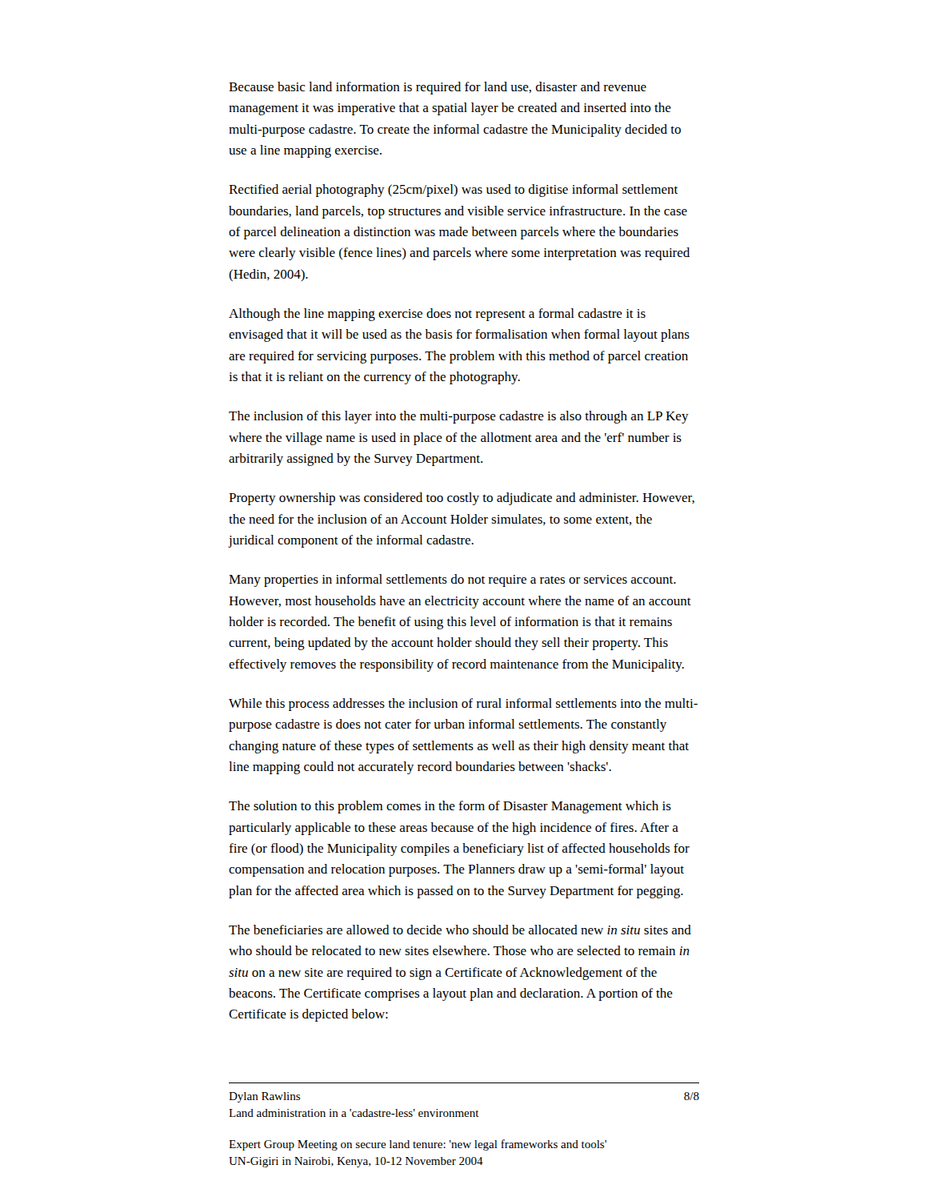Because basic land information is required for land use, disaster and revenue management it was imperative that a spatial layer be created and inserted into the multi-purpose cadastre. To create the informal cadastre the Municipality decided to use a line mapping exercise.
Rectified aerial photography (25cm/pixel) was used to digitise informal settlement boundaries, land parcels, top structures and visible service infrastructure. In the case of parcel delineation a distinction was made between parcels where the boundaries were clearly visible (fence lines) and parcels where some interpretation was required (Hedin, 2004).
Although the line mapping exercise does not represent a formal cadastre it is envisaged that it will be used as the basis for formalisation when formal layout plans are required for servicing purposes. The problem with this method of parcel creation is that it is reliant on the currency of the photography.
The inclusion of this layer into the multi-purpose cadastre is also through an LP Key where the village name is used in place of the allotment area and the 'erf' number is arbitrarily assigned by the Survey Department.
Property ownership was considered too costly to adjudicate and administer. However, the need for the inclusion of an Account Holder simulates, to some extent, the juridical component of the informal cadastre.
Many properties in informal settlements do not require a rates or services account. However, most households have an electricity account where the name of an account holder is recorded. The benefit of using this level of information is that it remains current, being updated by the account holder should they sell their property. This effectively removes the responsibility of record maintenance from the Municipality.
While this process addresses the inclusion of rural informal settlements into the multi-purpose cadastre is does not cater for urban informal settlements. The constantly changing nature of these types of settlements as well as their high density meant that line mapping could not accurately record boundaries between 'shacks'.
The solution to this problem comes in the form of Disaster Management which is particularly applicable to these areas because of the high incidence of fires. After a fire (or flood) the Municipality compiles a beneficiary list of affected households for compensation and relocation purposes. The Planners draw up a 'semi-formal' layout plan for the affected area which is passed on to the Survey Department for pegging.
The beneficiaries are allowed to decide who should be allocated new in situ sites and who should be relocated to new sites elsewhere. Those who are selected to remain in situ on a new site are required to sign a Certificate of Acknowledgement of the beacons. The Certificate comprises a layout plan and declaration. A portion of the Certificate is depicted below:
Dylan Rawlins
8/8
Land administration in a 'cadastre-less' environment
Expert Group Meeting on secure land tenure: 'new legal frameworks and tools'
UN-Gigiri in Nairobi, Kenya, 10-12 November 2004